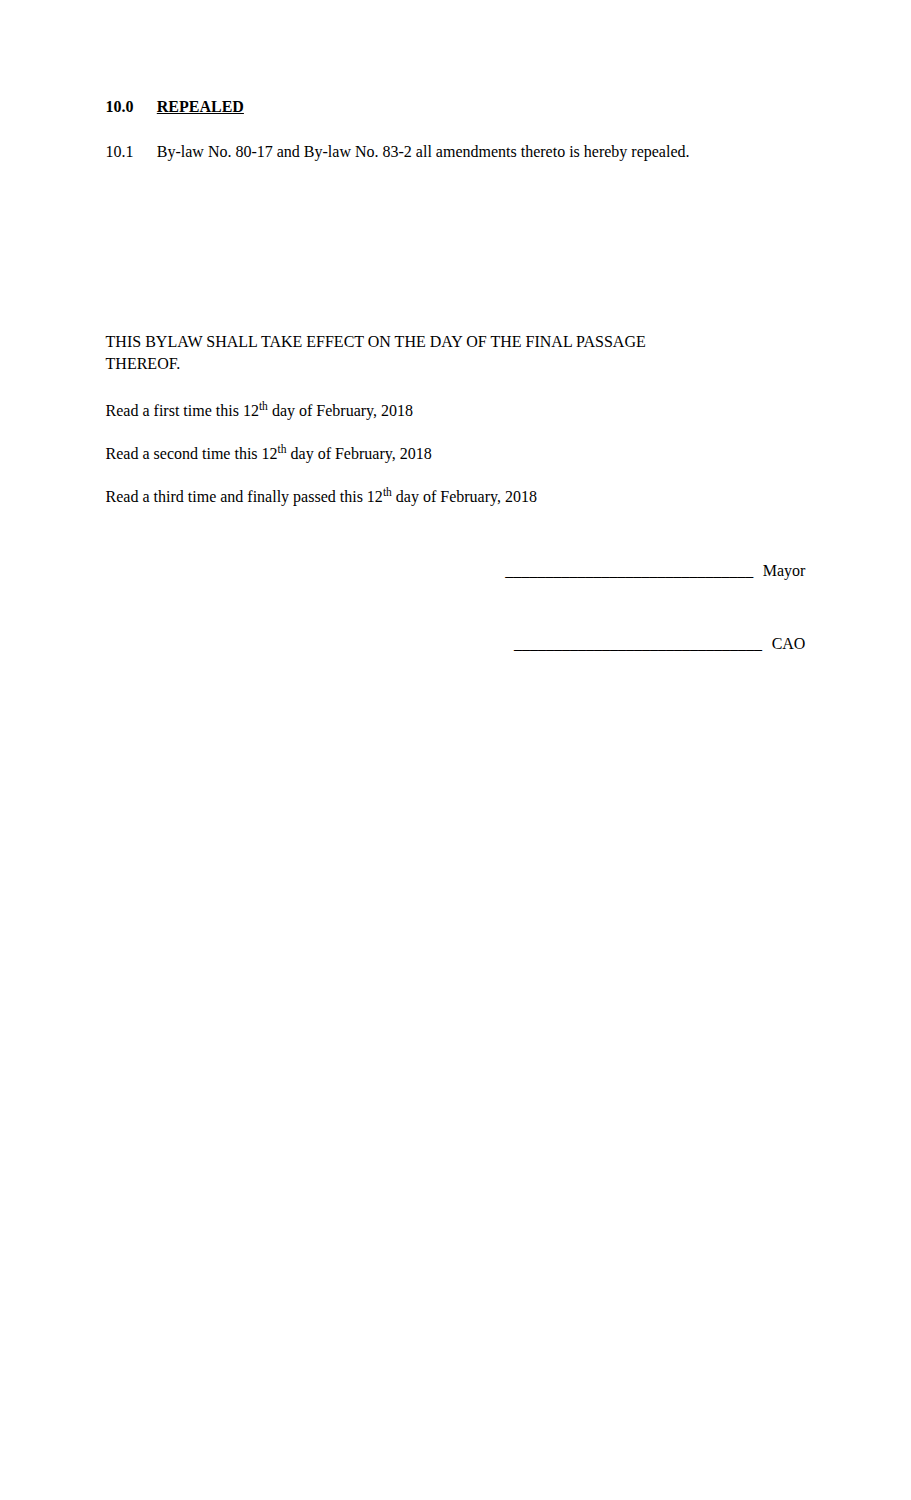10.0 REPEALED
10.1 By-law No. 80-17 and By-law No. 83-2 all amendments thereto is hereby repealed.
THIS BYLAW SHALL TAKE EFFECT ON THE DAY OF THE FINAL PASSAGE
THEREOF.
Read a first time this 12th day of February, 2018
Read a second time this 12th day of February, 2018
Read a third time and finally passed this 12th day of February, 2018
_______________________________Mayor
_______________________________CAO